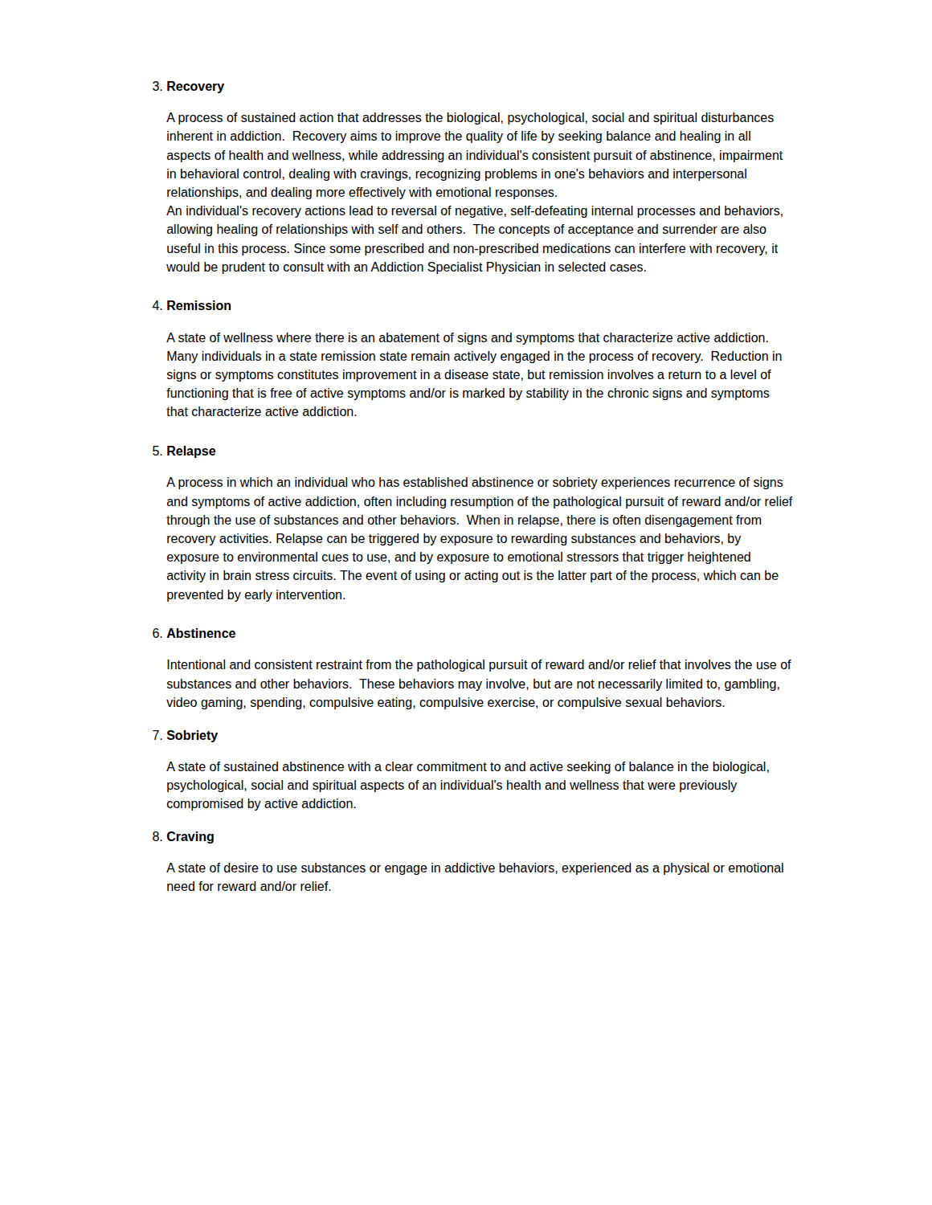Recovery
A process of sustained action that addresses the biological, psychological, social and spiritual disturbances inherent in addiction. Recovery aims to improve the quality of life by seeking balance and healing in all aspects of health and wellness, while addressing an individual's consistent pursuit of abstinence, impairment in behavioral control, dealing with cravings, recognizing problems in one's behaviors and interpersonal relationships, and dealing more effectively with emotional responses.
An individual's recovery actions lead to reversal of negative, self-defeating internal processes and behaviors, allowing healing of relationships with self and others. The concepts of acceptance and surrender are also useful in this process. Since some prescribed and non-prescribed medications can interfere with recovery, it would be prudent to consult with an Addiction Specialist Physician in selected cases.
Remission
A state of wellness where there is an abatement of signs and symptoms that characterize active addiction. Many individuals in a state remission state remain actively engaged in the process of recovery. Reduction in signs or symptoms constitutes improvement in a disease state, but remission involves a return to a level of functioning that is free of active symptoms and/or is marked by stability in the chronic signs and symptoms that characterize active addiction.
Relapse
A process in which an individual who has established abstinence or sobriety experiences recurrence of signs and symptoms of active addiction, often including resumption of the pathological pursuit of reward and/or relief through the use of substances and other behaviors. When in relapse, there is often disengagement from recovery activities. Relapse can be triggered by exposure to rewarding substances and behaviors, by exposure to environmental cues to use, and by exposure to emotional stressors that trigger heightened activity in brain stress circuits. The event of using or acting out is the latter part of the process, which can be prevented by early intervention.
Abstinence
Intentional and consistent restraint from the pathological pursuit of reward and/or relief that involves the use of substances and other behaviors. These behaviors may involve, but are not necessarily limited to, gambling, video gaming, spending, compulsive eating, compulsive exercise, or compulsive sexual behaviors.
Sobriety
A state of sustained abstinence with a clear commitment to and active seeking of balance in the biological, psychological, social and spiritual aspects of an individual's health and wellness that were previously compromised by active addiction.
Craving
A state of desire to use substances or engage in addictive behaviors, experienced as a physical or emotional need for reward and/or relief.